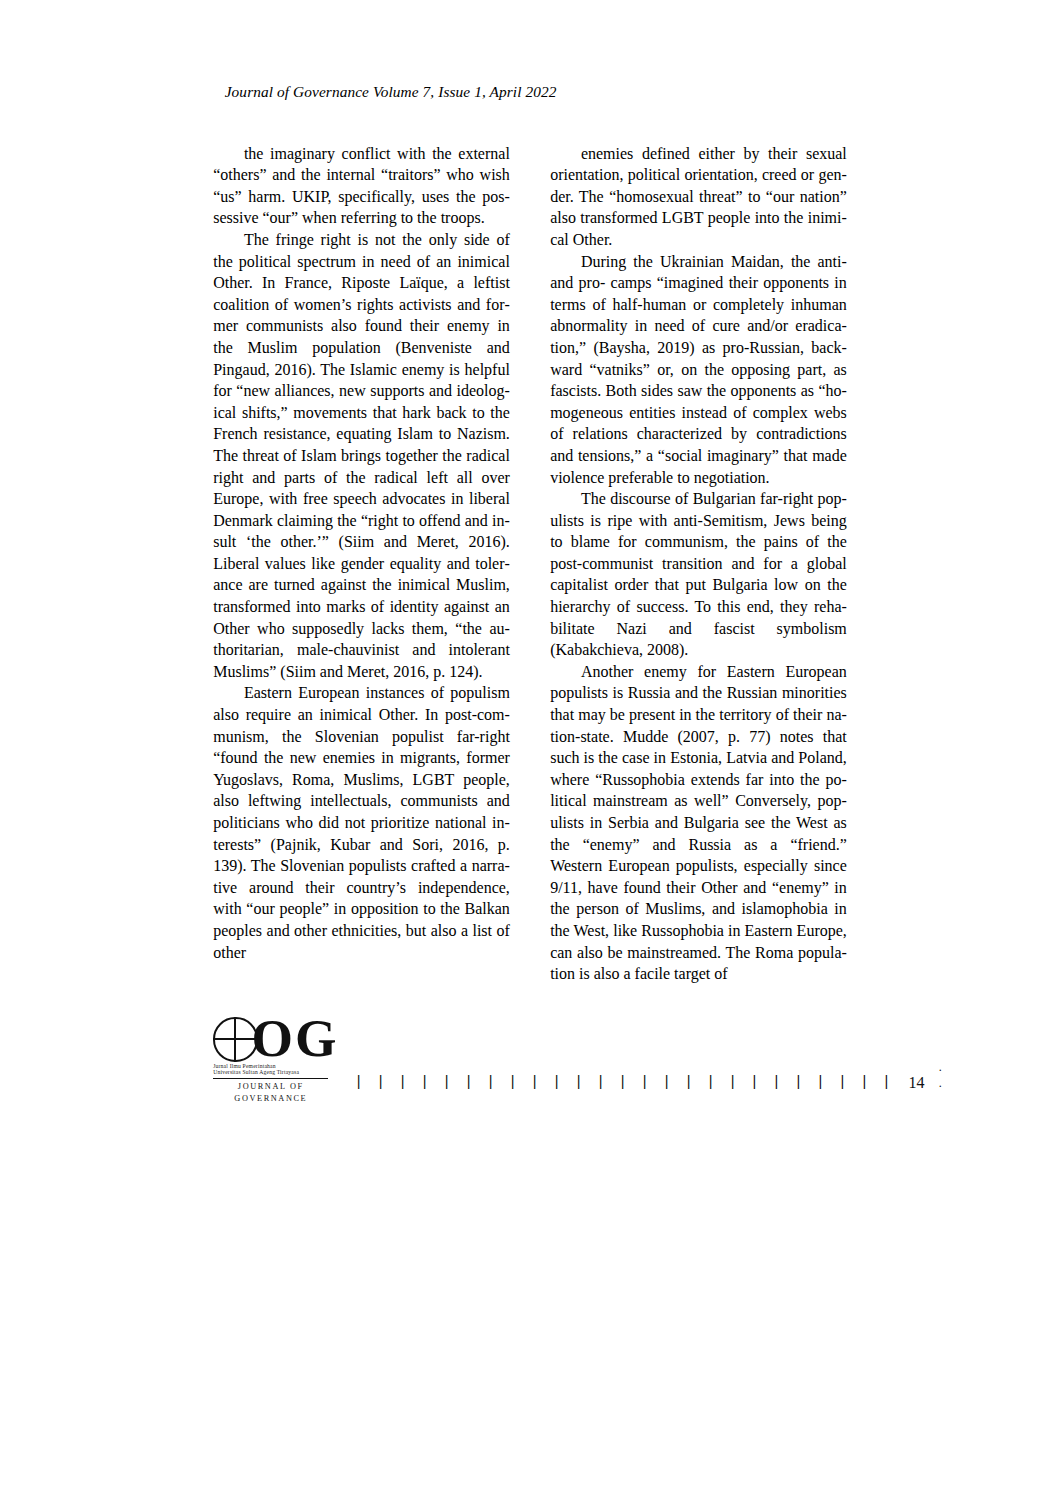Journal of Governance Volume 7, Issue 1, April 2022
the imaginary conflict with the external “others” and the internal “traitors” who wish “us” harm. UKIP, specifically, uses the possessive “our” when referring to the troops.
The fringe right is not the only side of the political spectrum in need of an inimical Other. In France, Riposte Laïque, a leftist coalition of women’s rights activists and former communists also found their enemy in the Muslim population (Benveniste and Pingaud, 2016). The Islamic enemy is helpful for “new alliances, new supports and ideological shifts,” movements that hark back to the French resistance, equating Islam to Nazism. The threat of Islam brings together the radical right and parts of the radical left all over Europe, with free speech advocates in liberal Denmark claiming the “right to offend and insult ‘the other.’” (Siim and Meret, 2016). Liberal values like gender equality and tolerance are turned against the inimical Muslim, transformed into marks of identity against an Other who supposedly lacks them, “the authoritarian, male-chauvinist and intolerant Muslims” (Siim and Meret, 2016, p. 124).
Eastern European instances of populism also require an inimical Other. In post-communism, the Slovenian populist far-right “found the new enemies in migrants, former Yugoslavs, Roma, Muslims, LGBT people, also leftwing intellectuals, communists and politicians who did not prioritize national interests” (Pajnik, Kubar and Sori, 2016, p. 139). The Slovenian populists crafted a narrative around their country’s independence, with “our people” in opposition to the Balkan peoples and other ethnicities, but also a list of other
enemies defined either by their sexual orientation, political orientation, creed or gender. The “homosexual threat” to “our nation” also transformed LGBT people into the inimical Other.
During the Ukrainian Maidan, the anti- and pro- camps “imagined their opponents in terms of half-human or completely inhuman abnormality in need of cure and/or eradication,” (Baysha, 2019) as pro-Russian, backward “vatniks” or, on the opposing part, as fascists. Both sides saw the opponents as “homogeneous entities instead of complex webs of relations characterized by contradictions and tensions,” a “social imaginary” that made violence preferable to negotiation.
The discourse of Bulgarian far-right populists is ripe with anti-Semitism, Jews being to blame for communism, the pains of the post-communist transition and for a global capitalist order that put Bulgaria low on the hierarchy of success. To this end, they rehabilitate Nazi and fascist symbolism (Kabakchieva, 2008).
Another enemy for Eastern European populists is Russia and the Russian minorities that may be present in the territory of their nation-state. Mudde (2007, p. 77) notes that such is the case in Estonia, Latvia and Poland, where “Russophobia extends far into the political mainstream as well” Conversely, populists in Serbia and Bulgaria see the West as the “enemy” and Russia as a “friend.” Western European populists, especially since 9/11, have found their Other and “enemy” in the person of Muslims, and islamophobia in the West, like Russophobia in Eastern Europe, can also be mainstreamed. The Roma population is also a facile target of
OG
Jurnal Ilmu Pemerintahan
Universitas Sultan Ageng Tirtayasa
JOURNAL OF GOVERNANCE
| | | | | | | | | | | | | | | | | | | | | | | | | 14 . .